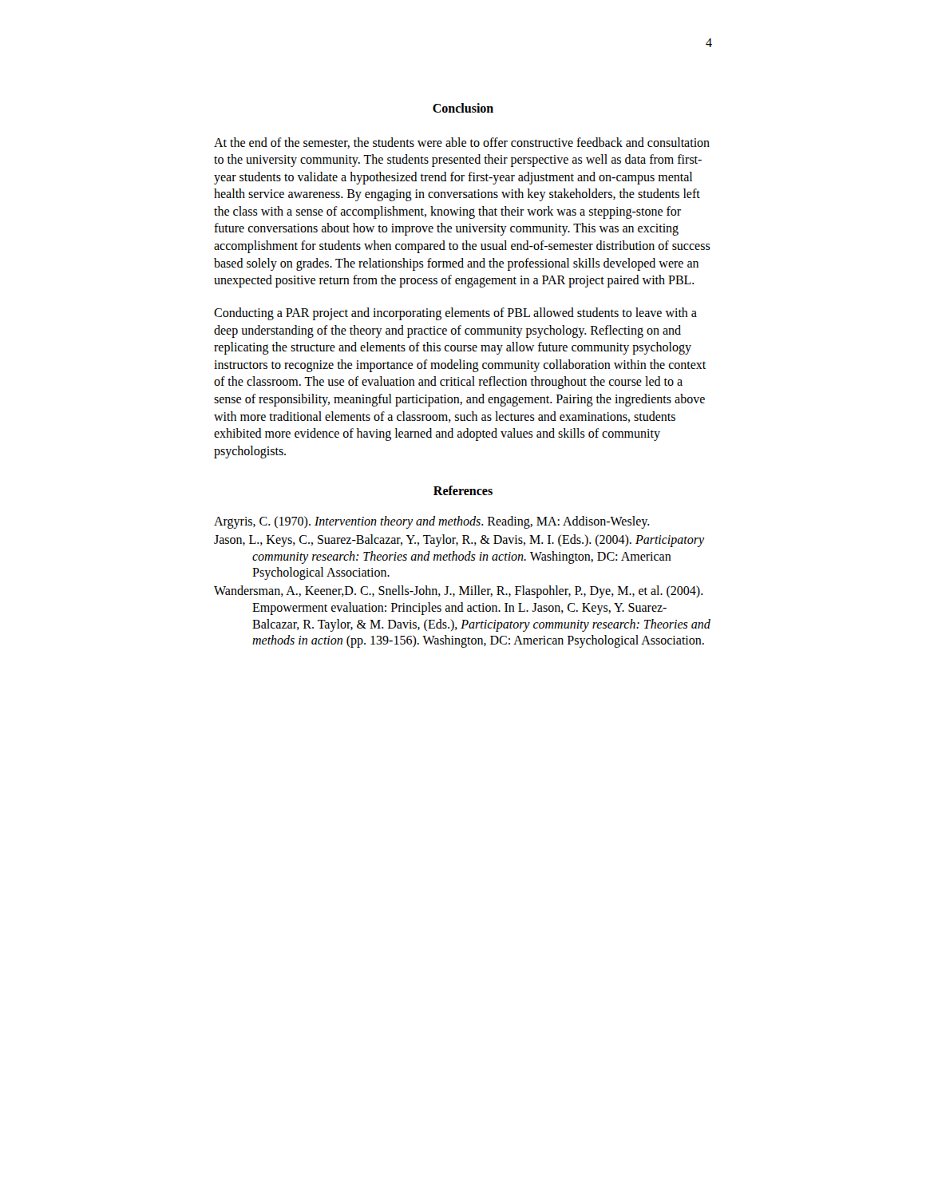4
Conclusion
At the end of the semester, the students were able to offer constructive feedback and consultation to the university community. The students presented their perspective as well as data from first-year students to validate a hypothesized trend for first-year adjustment and on-campus mental health service awareness. By engaging in conversations with key stakeholders, the students left the class with a sense of accomplishment, knowing that their work was a stepping-stone for future conversations about how to improve the university community. This was an exciting accomplishment for students when compared to the usual end-of-semester distribution of success based solely on grades. The relationships formed and the professional skills developed were an unexpected positive return from the process of engagement in a PAR project paired with PBL.
Conducting a PAR project and incorporating elements of PBL allowed students to leave with a deep understanding of the theory and practice of community psychology. Reflecting on and replicating the structure and elements of this course may allow future community psychology instructors to recognize the importance of modeling community collaboration within the context of the classroom. The use of evaluation and critical reflection throughout the course led to a sense of responsibility, meaningful participation, and engagement. Pairing the ingredients above with more traditional elements of a classroom, such as lectures and examinations, students exhibited more evidence of having learned and adopted values and skills of community psychologists.
References
Argyris, C. (1970). Intervention theory and methods. Reading, MA: Addison-Wesley.
Jason, L., Keys, C., Suarez-Balcazar, Y., Taylor, R., & Davis, M. I. (Eds.). (2004). Participatory community research: Theories and methods in action. Washington, DC: American Psychological Association.
Wandersman, A., Keener,D. C., Snells-John, J., Miller, R., Flaspohler, P., Dye, M., et al. (2004). Empowerment evaluation: Principles and action. In L. Jason, C. Keys, Y. Suarez-Balcazar, R. Taylor, & M. Davis, (Eds.), Participatory community research: Theories and methods in action (pp. 139-156). Washington, DC: American Psychological Association.